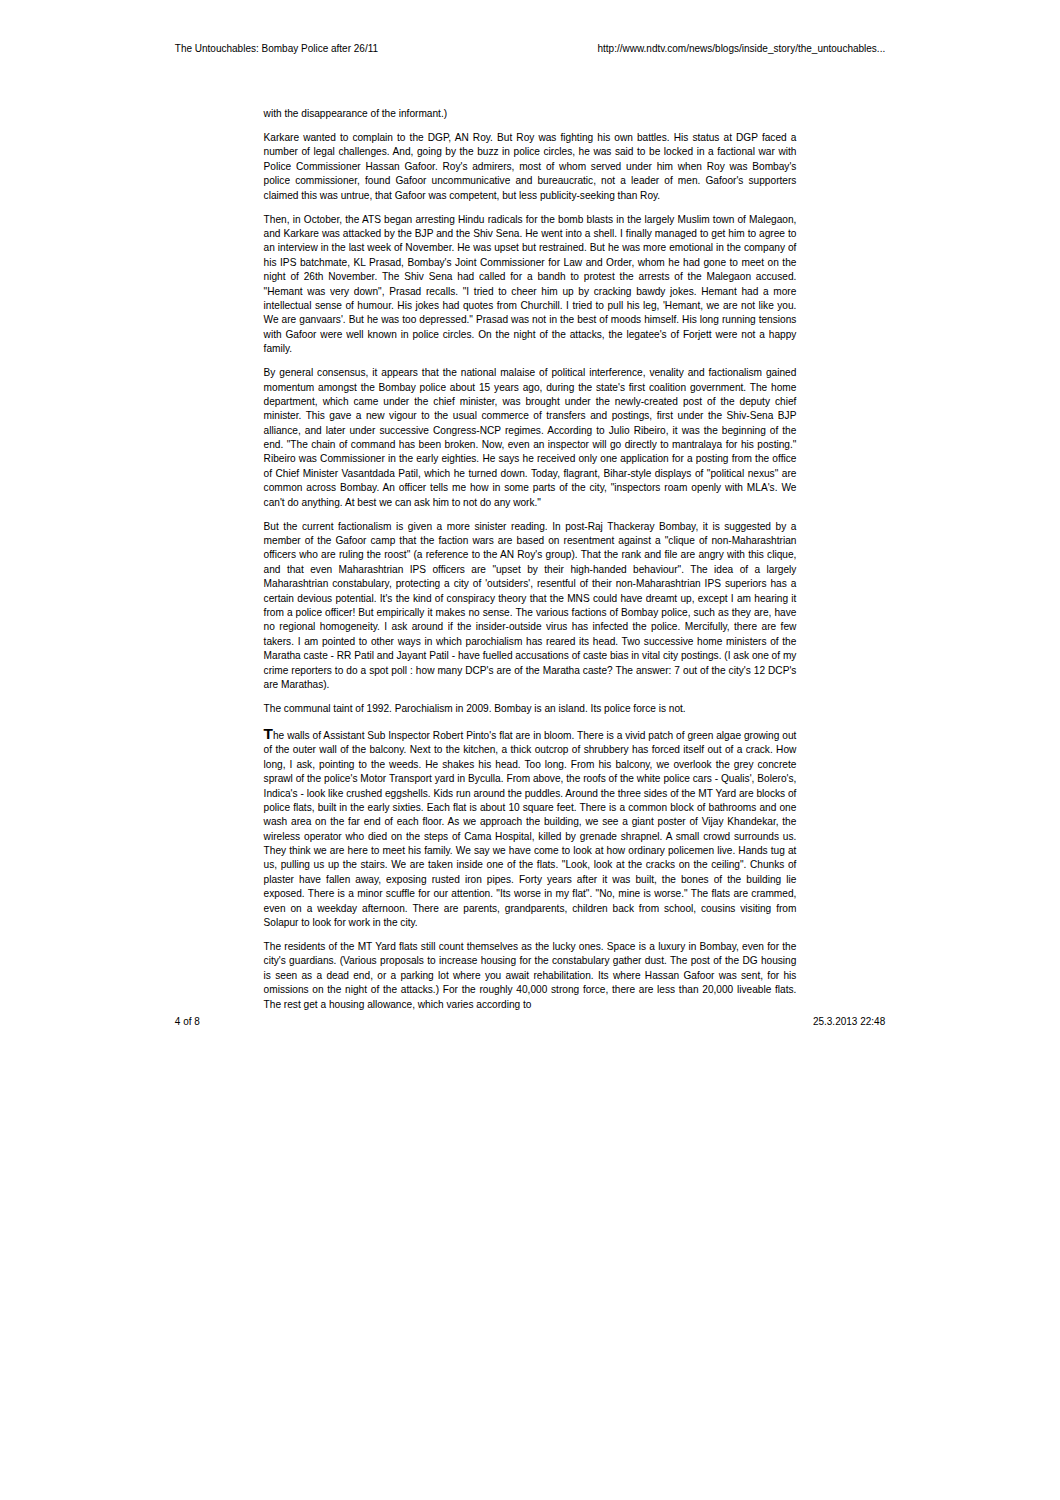The Untouchables: Bombay Police after 26/11
http://www.ndtv.com/news/blogs/inside_story/the_untouchables...
with the disappearance of the informant.)
Karkare wanted to complain to the DGP, AN Roy. But Roy was fighting his own battles. His status at DGP faced a number of legal challenges. And, going by the buzz in police circles, he was said to be locked in a factional war with Police Commissioner Hassan Gafoor. Roy's admirers, most of whom served under him when Roy was Bombay's police commissioner, found Gafoor uncommunicative and bureaucratic, not a leader of men. Gafoor's supporters claimed this was untrue, that Gafoor was competent, but less publicity-seeking than Roy.
Then, in October, the ATS began arresting Hindu radicals for the bomb blasts in the largely Muslim town of Malegaon, and Karkare was attacked by the BJP and the Shiv Sena. He went into a shell. I finally managed to get him to agree to an interview in the last week of November. He was upset but restrained. But he was more emotional in the company of his IPS batchmate, KL Prasad, Bombay's Joint Commissioner for Law and Order, whom he had gone to meet on the night of 26th November. The Shiv Sena had called for a bandh to protest the arrests of the Malegaon accused. "Hemant was very down", Prasad recalls. "I tried to cheer him up by cracking bawdy jokes. Hemant had a more intellectual sense of humour. His jokes had quotes from Churchill. I tried to pull his leg, 'Hemant, we are not like you. We are ganvaars'. But he was too depressed." Prasad was not in the best of moods himself. His long running tensions with Gafoor were well known in police circles. On the night of the attacks, the legatee's of Forjett were not a happy family.
By general consensus, it appears that the national malaise of political interference, venality and factionalism gained momentum amongst the Bombay police about 15 years ago, during the state's first coalition government. The home department, which came under the chief minister, was brought under the newly-created post of the deputy chief minister. This gave a new vigour to the usual commerce of transfers and postings, first under the Shiv-Sena BJP alliance, and later under successive Congress-NCP regimes. According to Julio Ribeiro, it was the beginning of the end. "The chain of command has been broken. Now, even an inspector will go directly to mantralaya for his posting." Ribeiro was Commissioner in the early eighties. He says he received only one application for a posting from the office of Chief Minister Vasantdada Patil, which he turned down. Today, flagrant, Bihar-style displays of "political nexus" are common across Bombay. An officer tells me how in some parts of the city, "inspectors roam openly with MLA's. We can't do anything. At best we can ask him to not do any work."
But the current factionalism is given a more sinister reading. In post-Raj Thackeray Bombay, it is suggested by a member of the Gafoor camp that the faction wars are based on resentment against a "clique of non-Maharashtrian officers who are ruling the roost" (a reference to the AN Roy's group). That the rank and file are angry with this clique, and that even Maharashtrian IPS officers are "upset by their high-handed behaviour". The idea of a largely Maharashtrian constabulary, protecting a city of 'outsiders', resentful of their non-Maharashtrian IPS superiors has a certain devious potential. It's the kind of conspiracy theory that the MNS could have dreamt up, except I am hearing it from a police officer! But empirically it makes no sense. The various factions of Bombay police, such as they are, have no regional homogeneity. I ask around if the insider-outside virus has infected the police. Mercifully, there are few takers. I am pointed to other ways in which parochialism has reared its head. Two successive home ministers of the Maratha caste - RR Patil and Jayant Patil - have fuelled accusations of caste bias in vital city postings. (I ask one of my crime reporters to do a spot poll : how many DCP's are of the Maratha caste? The answer: 7 out of the city's 12 DCP's are Marathas).
The communal taint of 1992. Parochialism in 2009. Bombay is an island. Its police force is not.
The walls of Assistant Sub Inspector Robert Pinto's flat are in bloom. There is a vivid patch of green algae growing out of the outer wall of the balcony. Next to the kitchen, a thick outcrop of shrubbery has forced itself out of a crack. How long, I ask, pointing to the weeds. He shakes his head. Too long. From his balcony, we overlook the grey concrete sprawl of the police's Motor Transport yard in Byculla. From above, the roofs of the white police cars - Qualis', Bolero's, Indica's - look like crushed eggshells. Kids run around the puddles. Around the three sides of the MT Yard are blocks of police flats, built in the early sixties. Each flat is about 10 square feet. There is a common block of bathrooms and one wash area on the far end of each floor. As we approach the building, we see a giant poster of Vijay Khandekar, the wireless operator who died on the steps of Cama Hospital, killed by grenade shrapnel. A small crowd surrounds us. They think we are here to meet his family. We say we have come to look at how ordinary policemen live. Hands tug at us, pulling us up the stairs. We are taken inside one of the flats. "Look, look at the cracks on the ceiling". Chunks of plaster have fallen away, exposing rusted iron pipes. Forty years after it was built, the bones of the building lie exposed. There is a minor scuffle for our attention. "Its worse in my flat". "No, mine is worse." The flats are crammed, even on a weekday afternoon. There are parents, grandparents, children back from school, cousins visiting from Solapur to look for work in the city.
The residents of the MT Yard flats still count themselves as the lucky ones. Space is a luxury in Bombay, even for the city's guardians. (Various proposals to increase housing for the constabulary gather dust. The post of the DG housing is seen as a dead end, or a parking lot where you await rehabilitation. Its where Hassan Gafoor was sent, for his omissions on the night of the attacks.) For the roughly 40,000 strong force, there are less than 20,000 liveable flats. The rest get a housing allowance, which varies according to
4 of 8
25.3.2013 22:48